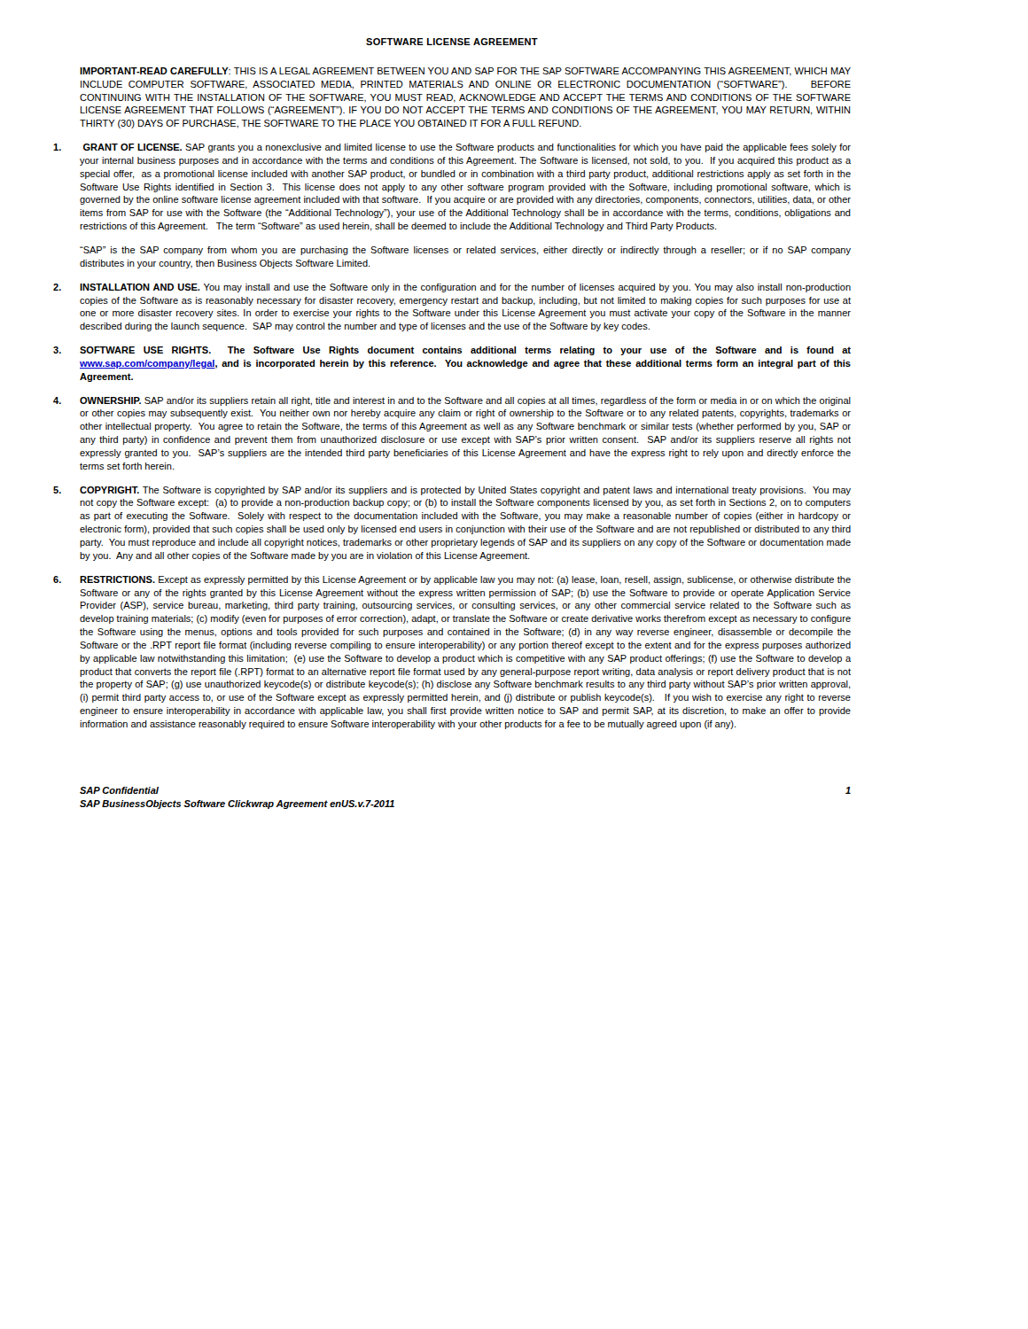SOFTWARE LICENSE AGREEMENT
IMPORTANT-READ CAREFULLY: THIS IS A LEGAL AGREEMENT BETWEEN YOU AND SAP FOR THE SAP SOFTWARE ACCOMPANYING THIS AGREEMENT, WHICH MAY INCLUDE COMPUTER SOFTWARE, ASSOCIATED MEDIA, PRINTED MATERIALS AND ONLINE OR ELECTRONIC DOCUMENTATION (“SOFTWARE”). BEFORE CONTINUING WITH THE INSTALLATION OF THE SOFTWARE, YOU MUST READ, ACKNOWLEDGE AND ACCEPT THE TERMS AND CONDITIONS OF THE SOFTWARE LICENSE AGREEMENT THAT FOLLOWS (“AGREEMENT”). IF YOU DO NOT ACCEPT THE TERMS AND CONDITIONS OF THE AGREEMENT, YOU MAY RETURN, WITHIN THIRTY (30) DAYS OF PURCHASE, THE SOFTWARE TO THE PLACE YOU OBTAINED IT FOR A FULL REFUND.
GRANT OF LICENSE. SAP grants you a nonexclusive and limited license to use the Software products and functionalities for which you have paid the applicable fees solely for your internal business purposes and in accordance with the terms and conditions of this Agreement. The Software is licensed, not sold, to you. If you acquired this product as a special offer, as a promotional license included with another SAP product, or bundled or in combination with a third party product, additional restrictions apply as set forth in the Software Use Rights identified in Section 3. This license does not apply to any other software program provided with the Software, including promotional software, which is governed by the online software license agreement included with that software. If you acquire or are provided with any directories, components, connectors, utilities, data, or other items from SAP for use with the Software (the “Additional Technology”), your use of the Additional Technology shall be in accordance with the terms, conditions, obligations and restrictions of this Agreement. The term “Software” as used herein, shall be deemed to include the Additional Technology and Third Party Products.
“SAP” is the SAP company from whom you are purchasing the Software licenses or related services, either directly or indirectly through a reseller; or if no SAP company distributes in your country, then Business Objects Software Limited.
INSTALLATION AND USE. You may install and use the Software only in the configuration and for the number of licenses acquired by you. You may also install non-production copies of the Software as is reasonably necessary for disaster recovery, emergency restart and backup, including, but not limited to making copies for such purposes for use at one or more disaster recovery sites. In order to exercise your rights to the Software under this License Agreement you must activate your copy of the Software in the manner described during the launch sequence. SAP may control the number and type of licenses and the use of the Software by key codes.
SOFTWARE USE RIGHTS. The Software Use Rights document contains additional terms relating to your use of the Software and is found at www.sap.com/company/legal, and is incorporated herein by this reference. You acknowledge and agree that these additional terms form an integral part of this Agreement.
OWNERSHIP. SAP and/or its suppliers retain all right, title and interest in and to the Software and all copies at all times, regardless of the form or media in or on which the original or other copies may subsequently exist. You neither own nor hereby acquire any claim or right of ownership to the Software or to any related patents, copyrights, trademarks or other intellectual property. You agree to retain the Software, the terms of this Agreement as well as any Software benchmark or similar tests (whether performed by you, SAP or any third party) in confidence and prevent them from unauthorized disclosure or use except with SAP’s prior written consent. SAP and/or its suppliers reserve all rights not expressly granted to you. SAP’s suppliers are the intended third party beneficiaries of this License Agreement and have the express right to rely upon and directly enforce the terms set forth herein.
COPYRIGHT. The Software is copyrighted by SAP and/or its suppliers and is protected by United States copyright and patent laws and international treaty provisions. You may not copy the Software except: (a) to provide a non-production backup copy; or (b) to install the Software components licensed by you, as set forth in Sections 2, on to computers as part of executing the Software. Solely with respect to the documentation included with the Software, you may make a reasonable number of copies (either in hardcopy or electronic form), provided that such copies shall be used only by licensed end users in conjunction with their use of the Software and are not republished or distributed to any third party. You must reproduce and include all copyright notices, trademarks or other proprietary legends of SAP and its suppliers on any copy of the Software or documentation made by you. Any and all other copies of the Software made by you are in violation of this License Agreement.
RESTRICTIONS. Except as expressly permitted by this License Agreement or by applicable law you may not: (a) lease, loan, resell, assign, sublicense, or otherwise distribute the Software or any of the rights granted by this License Agreement without the express written permission of SAP; (b) use the Software to provide or operate Application Service Provider (ASP), service bureau, marketing, third party training, outsourcing services, or consulting services, or any other commercial service related to the Software such as develop training materials; (c) modify (even for purposes of error correction), adapt, or translate the Software or create derivative works therefrom except as necessary to configure the Software using the menus, options and tools provided for such purposes and contained in the Software; (d) in any way reverse engineer, disassemble or decompile the Software or the .RPT report file format (including reverse compiling to ensure interoperability) or any portion thereof except to the extent and for the express purposes authorized by applicable law notwithstanding this limitation; (e) use the Software to develop a product which is competitive with any SAP product offerings; (f) use the Software to develop a product that converts the report file (.RPT) format to an alternative report file format used by any general-purpose report writing, data analysis or report delivery product that is not the property of SAP; (g) use unauthorized keycode(s) or distribute keycode(s); (h) disclose any Software benchmark results to any third party without SAP’s prior written approval, (i) permit third party access to, or use of the Software except as expressly permitted herein, and (j) distribute or publish keycode(s). If you wish to exercise any right to reverse engineer to ensure interoperability in accordance with applicable law, you shall first provide written notice to SAP and permit SAP, at its discretion, to make an offer to provide information and assistance reasonably required to ensure Software interoperability with your other products for a fee to be mutually agreed upon (if any).
1
SAP Confidential
SAP BusinessObjects Software Clickwrap Agreement enUS.v.7-2011